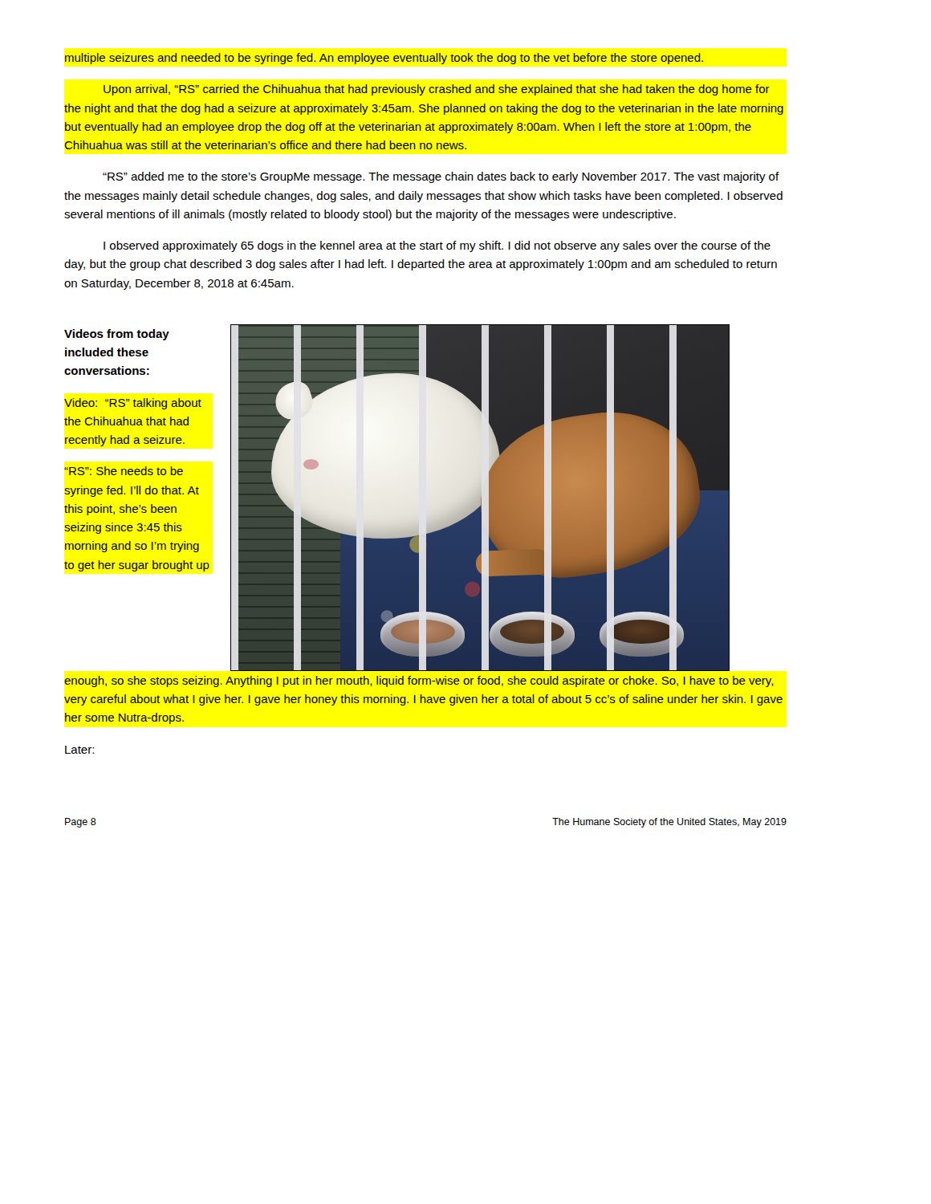multiple seizures and needed to be syringe fed. An employee eventually took the dog to the vet before the store opened.
Upon arrival, “RS” carried the Chihuahua that had previously crashed and she explained that she had taken the dog home for the night and that the dog had a seizure at approximately 3:45am. She planned on taking the dog to the veterinarian in the late morning but eventually had an employee drop the dog off at the veterinarian at approximately 8:00am. When I left the store at 1:00pm, the Chihuahua was still at the veterinarian’s office and there had been no news.
“RS” added me to the store’s GroupMe message. The message chain dates back to early November 2017. The vast majority of the messages mainly detail schedule changes, dog sales, and daily messages that show which tasks have been completed. I observed several mentions of ill animals (mostly related to bloody stool) but the majority of the messages were undescriptive.
I observed approximately 65 dogs in the kennel area at the start of my shift. I did not observe any sales over the course of the day, but the group chat described 3 dog sales after I had left. I departed the area at approximately 1:00pm and am scheduled to return on Saturday, December 8, 2018 at 6:45am.
Videos from today included these conversations:
Video: “RS” talking about the Chihuahua that had recently had a seizure.
“RS”: She needs to be syringe fed. I’ll do that. At this point, she’s been seizing since 3:45 this morning and so I’m trying to get her sugar brought up
enough, so she stops seizing. Anything I put in her mouth, liquid form-wise or food, she could aspirate or choke. So, I have to be very, very careful about what I give her. I gave her honey this morning. I have given her a total of about 5 cc’s of saline under her skin. I gave her some Nutra-drops.
Later:
Page 8 The Humane Society of the United States, May 2019